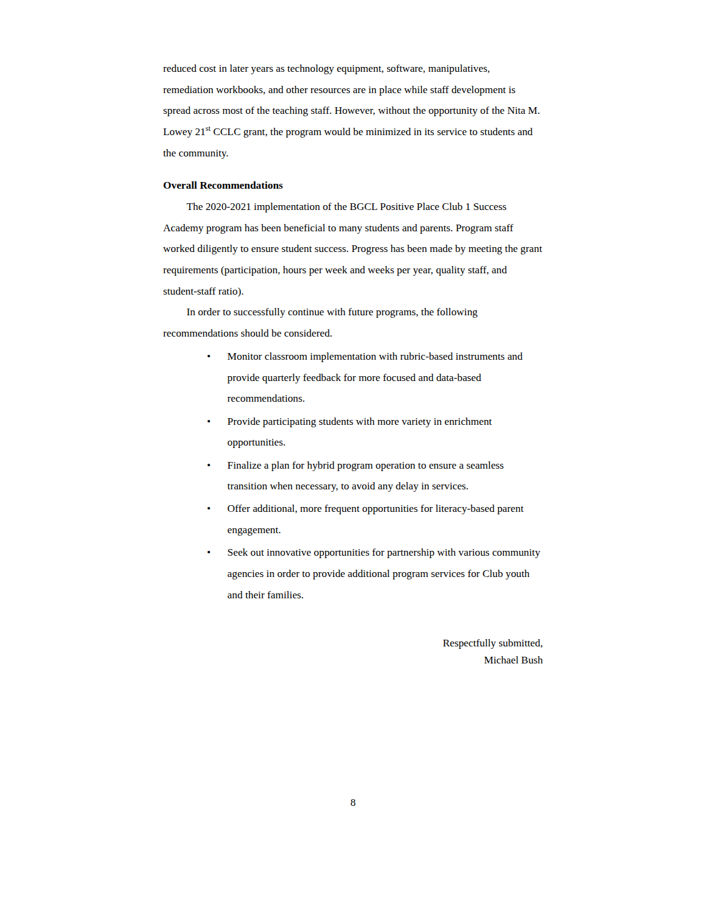reduced cost in later years as technology equipment, software, manipulatives, remediation workbooks, and other resources are in place while staff development is spread across most of the teaching staff. However, without the opportunity of the Nita M. Lowey 21st CCLC grant, the program would be minimized in its service to students and the community.
Overall Recommendations
The 2020-2021 implementation of the BGCL Positive Place Club 1 Success Academy program has been beneficial to many students and parents. Program staff worked diligently to ensure student success. Progress has been made by meeting the grant requirements (participation, hours per week and weeks per year, quality staff, and student-staff ratio).
In order to successfully continue with future programs, the following recommendations should be considered.
Monitor classroom implementation with rubric-based instruments and provide quarterly feedback for more focused and data-based recommendations.
Provide participating students with more variety in enrichment opportunities.
Finalize a plan for hybrid program operation to ensure a seamless transition when necessary, to avoid any delay in services.
Offer additional, more frequent opportunities for literacy-based parent engagement.
Seek out innovative opportunities for partnership with various community agencies in order to provide additional program services for Club youth and their families.
Respectfully submitted,
Michael Bush
8